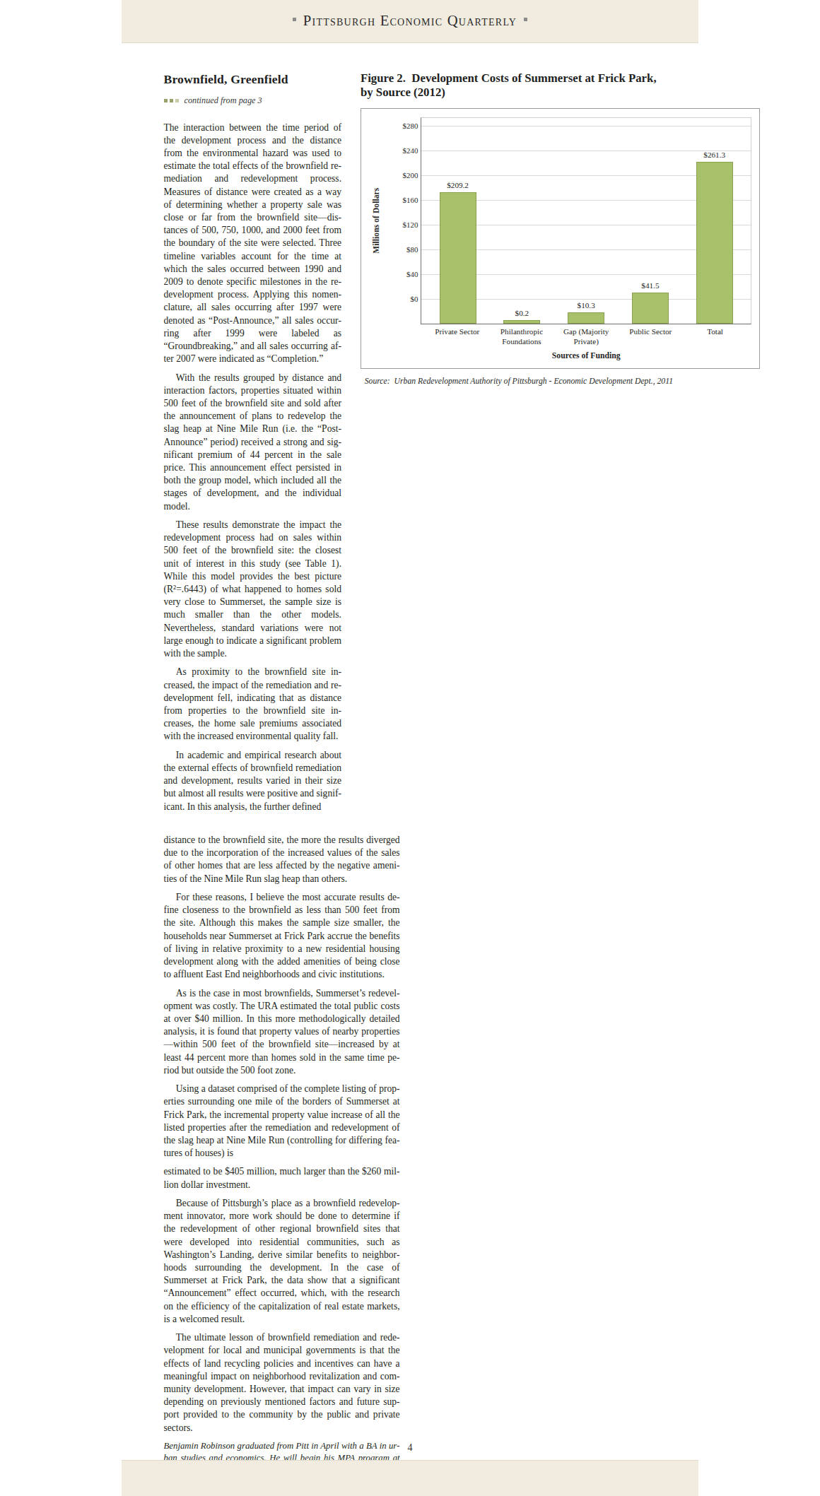Pittsburgh Economic Quarterly
Brownfield, Greenfield
continued from page 3
The interaction between the time period of the development process and the distance from the environmental hazard was used to estimate the total effects of the brownfield remediation and redevelopment process. Measures of distance were created as a way of determining whether a property sale was close or far from the brownfield site—distances of 500, 750, 1000, and 2000 feet from the boundary of the site were selected. Three timeline variables account for the time at which the sales occurred between 1990 and 2009 to denote specific milestones in the redevelopment process. Applying this nomenclature, all sales occurring after 1997 were denoted as “Post-Announce,” all sales occurring after 1999 were labeled as “Groundbreaking,” and all sales occurring after 2007 were indicated as “Completion.”
With the results grouped by distance and interaction factors, properties situated within 500 feet of the brownfield site and sold after the announcement of plans to redevelop the slag heap at Nine Mile Run (i.e. the “Post-Announce” period) received a strong and significant premium of 44 percent in the sale price. This announcement effect persisted in both the group model, which included all the stages of development, and the individual model.
These results demonstrate the impact the redevelopment process had on sales within 500 feet of the brownfield site: the closest unit of interest in this study (see Table 1). While this model provides the best picture (R²=.6443) of what happened to homes sold very close to Summerset, the sample size is much smaller than the other models. Nevertheless, standard variations were not large enough to indicate a significant problem with the sample.
As proximity to the brownfield site increased, the impact of the remediation and redevelopment fell, indicating that as distance from properties to the brownfield site increases, the home sale premiums associated with the increased environmental quality fall.
In academic and empirical research about the external effects of brownfield remediation and development, results varied in their size but almost all results were positive and significant. In this analysis, the further defined
Figure 2. Development Costs of Summerset at Frick Park,
by Source (2012)
Millions of Dollars
$280
$240
$200
$160
$120
$80
$40
$0
$209.2
$0.2
$10.3
$41.5
$261.3
Private Sector
Philanthropic
Foundations
Gap (Majority
Private)
Public Sector
Total
Sources of Funding
Source: Urban Redevelopment Authority of Pittsburgh - Economic Development Dept., 2011
distance to the brownfield site, the more the results diverged due to the incorporation of the increased values of the sales of other homes that are less affected by the negative amenities of the Nine Mile Run slag heap than others.
For these reasons, I believe the most accurate results define closeness to the brownfield as less than 500 feet from the site. Although this makes the sample size smaller, the households near Summerset at Frick Park accrue the benefits of living in relative proximity to a new residential housing development along with the added amenities of being close to affluent East End neighborhoods and civic institutions.
As is the case in most brownfields, Summerset’s redevelopment was costly. The URA estimated the total public costs at over $40 million. In this more methodologically detailed analysis, it is found that property values of nearby properties—within 500 feet of the brownfield site—increased by at least 44 percent more than homes sold in the same time period but outside the 500 foot zone.
Using a dataset comprised of the complete listing of properties surrounding one mile of the borders of Summerset at Frick Park, the incremental property value increase of all the listed properties after the remediation and redevelopment of the slag heap at Nine Mile Run (controlling for differing features of houses) is
estimated to be $405 million, much larger than the $260 million dollar investment.
Because of Pittsburgh’s place as a brownfield redevelopment innovator, more work should be done to determine if the redevelopment of other regional brownfield sites that were developed into residential communities, such as Washington’s Landing, derive similar benefits to neighborhoods surrounding the development. In the case of Summerset at Frick Park, the data show that a significant “Announcement” effect occurred, which, with the research on the efficiency of the capitalization of real estate markets, is a welcomed result.
The ultimate lesson of brownfield remediation and redevelopment for local and municipal governments is that the effects of land recycling policies and incentives can have a meaningful impact on neighborhood revitalization and community development. However, that impact can vary in size depending on previously mentioned factors and future support provided to the community by the public and private sectors.
Benjamin Robinson graduated from Pitt in April with a BA in urban studies and economics. He will begin his MPA program at the University of Southern California in the fall.
4